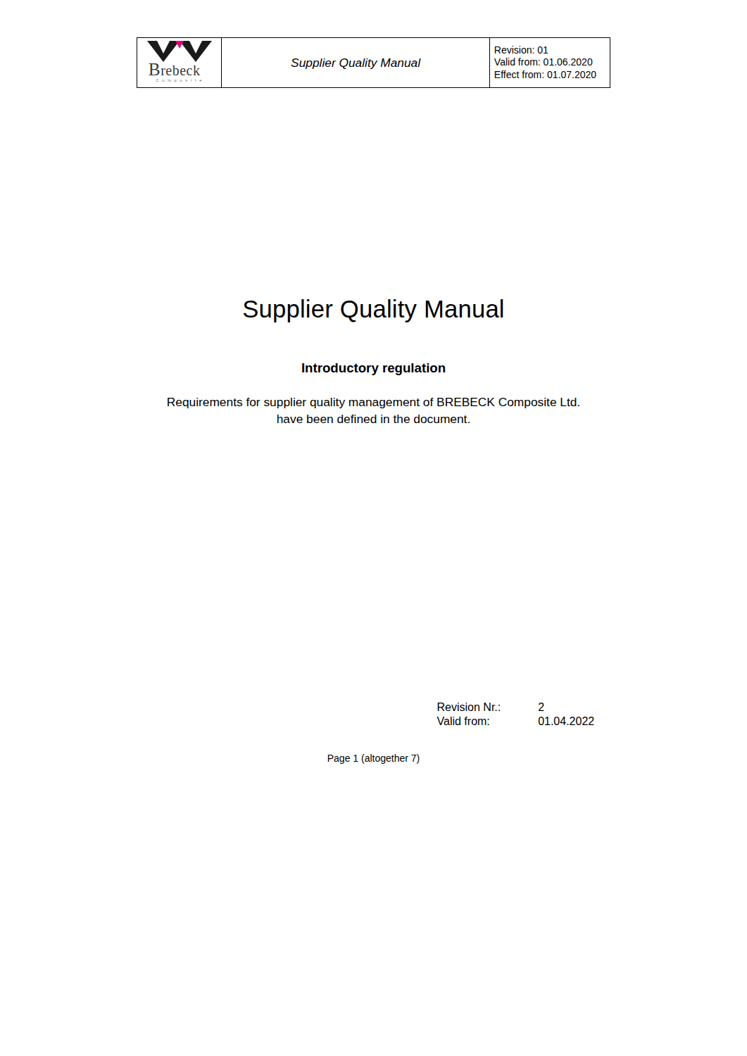| B rebeck C o m p o s i t e | Supplier Quality Manual | Revision: 01 Valid from: 01.06.2020 Effect from: 01.07.2020 |
Supplier Quality Manual
Introductory regulation
Requirements for supplier quality management of BREBECK Composite Ltd. have been defined in the document.
| Revision Nr.: | 2 |
| Valid from: | 01.04.2022 |
Page 1 (altogether 7)